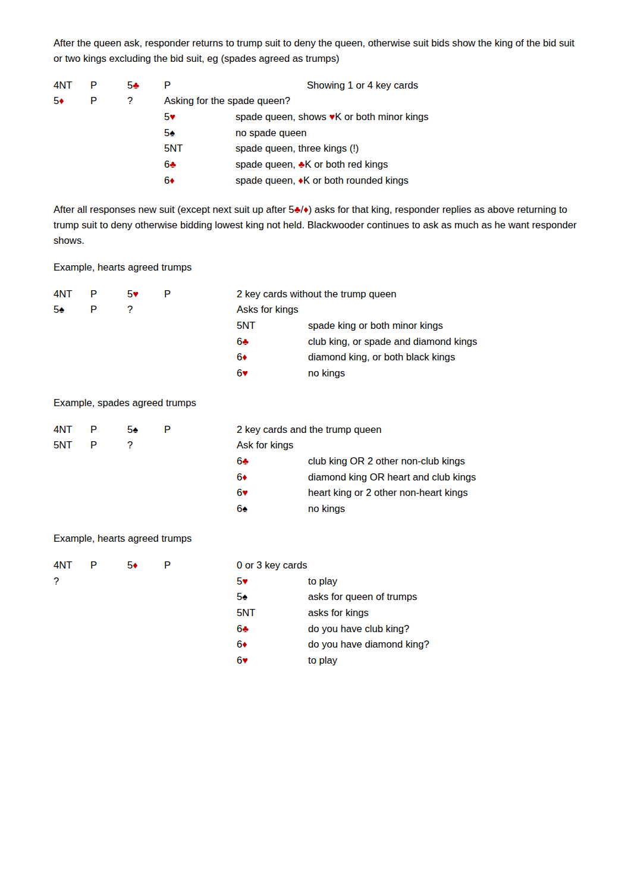After the queen ask, responder returns to trump suit to deny the queen, otherwise suit bids show the king of the bid suit or two kings excluding the bid suit, eg (spades agreed as trumps)
| 4NT | P | 5 ♣ | P | Showing 1 or 4 key cards |
| 5 ♦ | P | ? | Asking for the spade queen? |
| | 5 ♥ | spade queen, shows ♥ K or both minor kings |
| | 5♠ | no spade queen |
| | 5NT | spade queen, three kings (!) |
| | 6 ♣ | spade queen, ♣ K or both red kings |
| | 6 ♦ | spade queen, ♦ K or both rounded kings |
After all responses new suit (except next suit up after 5♣/♦) asks for that king, responder replies as above returning to trump suit to deny otherwise bidding lowest king not held. Blackwooder continues to ask as much as he want responder shows.
Example, hearts agreed trumps
| 4NT | P | 5 ♥ | P | 2 key cards without the trump queen |
| 5♠ | P | ? | | Asks for kings |
| | / 5NT / spade king or both minor kings / / 6 ♣ / club king, or spade and diamond kings / / 6 ♦ / diamond king, or both black kings / / 6 ♥ / no kings / |
Example, spades agreed trumps
| 4NT | P | 5♠ | P | 2 key cards and the trump queen |
| 5NT | P | ? | | Ask for kings |
| | / 6 ♣ / club king OR 2 other non-club kings / / 6 ♦ / diamond king OR heart and club kings / / 6 ♥ / heart king or 2 other non-heart kings / / 6♠ / no kings / |
Example, hearts agreed trumps
| 4NT | P | 5 ♦ | P | 0 or 3 key cards |
| ? | | / 5 ♥ / to play / / 5♠ / asks for queen of trumps / / 5NT / asks for kings / / 6 ♣ / do you have club king? / / 6 ♦ / do you have diamond king? / / 6 ♥ / to play / |